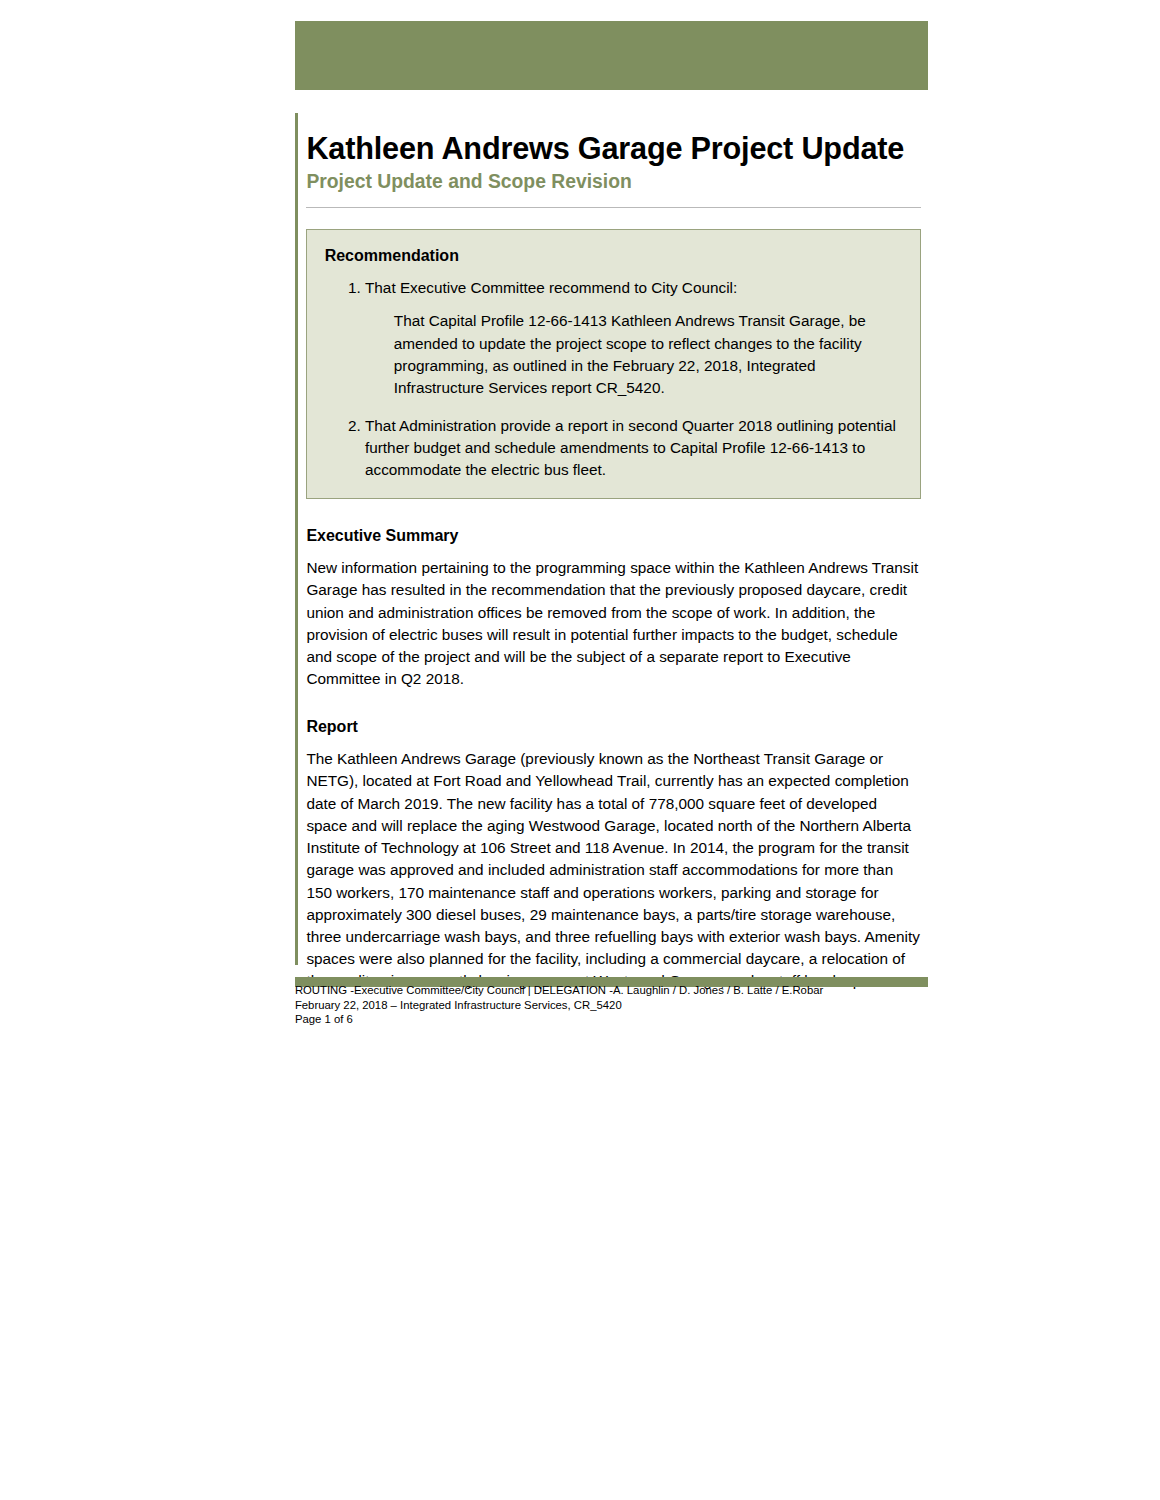Kathleen Andrews Garage Project Update
Project Update and Scope Revision
Recommendation
That Executive Committee recommend to City Council:
That Capital Profile 12-66-1413 Kathleen Andrews Transit Garage, be amended to update the project scope to reflect changes to the facility programming, as outlined in the February 22, 2018, Integrated Infrastructure Services report CR_5420.
That Administration provide a report in second Quarter 2018 outlining potential further budget and schedule amendments to Capital Profile 12-66-1413 to accommodate the electric bus fleet.
Executive Summary
New information pertaining to the programming space within the Kathleen Andrews Transit Garage has resulted in the recommendation that the previously proposed daycare, credit union and administration offices be removed from the scope of work. In addition, the provision of electric buses will result in potential further impacts to the budget, schedule and scope of the project and will be the subject of a separate report to Executive Committee in Q2 2018.
Report
The Kathleen Andrews Garage (previously known as the Northeast Transit Garage or NETG), located at Fort Road and Yellowhead Trail, currently has an expected completion date of March 2019. The new facility has a total of 778,000 square feet of developed space and will replace the aging Westwood Garage, located north of the Northern Alberta Institute of Technology at 106 Street and 118 Avenue. In 2014, the program for the transit garage was approved and included administration staff accommodations for more than 150 workers, 170 maintenance staff and operations workers, parking and storage for approximately 300 diesel buses, 29 maintenance bays, a parts/tire storage warehouse, three undercarriage wash bays, and three refuelling bays with exterior wash bays. Amenity spaces were also planned for the facility, including a commercial daycare, a relocation of the credit union currently leasing space at Westwood Garage, and a staff lunch space.
ROUTING -Executive Committee/City Council | DELEGATION -A. Laughlin / D. Jones / B. Latte / E.Robar
February 22, 2018 – Integrated Infrastructure Services, CR_5420
Page 1 of 6